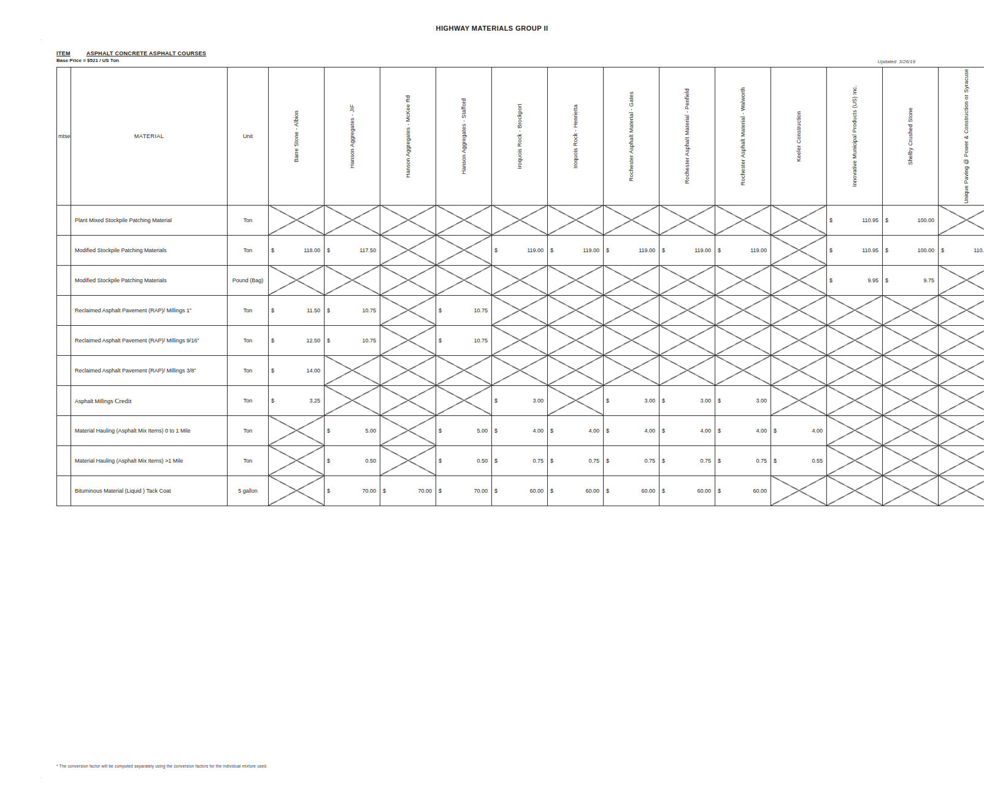·
·
   
HIGHWAY MATERIALS GROUP II
Updated 3/26/19
ITEMASPHALT CONCRETE ASPHALT COURSES
Base Price = $521 / US Ton
| mtse | MATERIAL | Unit | Barre Stone - Albion | Hanson Aggregates - JIF | Hanson Aggregates - McKee Rd | Hanson Aggregates - Stafford | Iroquois Rock - Brockport | Iroquois Rock - Henrietta | Rochester Asphalt Material - Gates | Rochester Asphalt Material - Penfield | Rochester Asphalt Material - Walworth | Keeler Construction | Innovative Municipal Products (US) Inc. | Shelby Crushed Stone | Unique Paving @ Power & Construction or Syracuse |
| --- | --- | --- | --- | --- | --- | --- | --- | --- | --- | --- | --- | --- | --- | --- | --- |
| | Plant Mixed Stockpile Patching Material | Ton | | | | | | | | | | | $ 110.95 | $ 100.00 | |
| | Modified Stockpile Patching Materials | Ton | $ 118.00 | $ 117.50 | | | $ 119.00 | $ 119.00 | $ 119.00 | $ 119.00 | $ 119.00 | | $ 110.95 | $ 100.00 | $ 110.00 |
| | Modified Stockpile Patching Materials | Pound (Bag) | | | | | | | | | | | $ 9.95 | $ 9.75 | |
| | Reclaimed Asphalt Pavement (RAP)/ Millings 1” | Ton | $ 11.50 | $ 10.75 | | $ 10.75 | | | | | | | | | |
| | Reclaimed Asphalt Pavement (RAP)/ Millings 9/16” | Ton | $ 12.50 | $ 10.75 | | $ 10.75 | | | | | | | | | |
| | Reclaimed Asphalt Pavement (RAP)/ Millings 3/8” | Ton | $ 14.00 | | | | | | | | | | | | |
| | Asphalt Millings Credit | Ton | $ 3.25 | | | | $ 3.00 | | $ 3.00 | $ 3.00 | $ 3.00 | | | | |
| | Material Hauling (Asphalt Mix Items) 0 to 1 Mile | Ton | | $ 5.00 | | $ 5.00 | $ 4.00 | $ 4.00 | $ 4.00 | $ 4.00 | $ 4.00 | $ 4.00 | | | |
| | Material Hauling (Asphalt Mix Items) >1 Mile | Ton | | $ 0.50 | | $ 0.50 | $ 0.75 | $ 0.75 | $ 0.75 | $ 0.75 | $ 0.75 | $ 0.55 | | | |
| | Bituminous Material (Liquid ) Tack Coat | 5 gallon | | $ 70.00 | $ 70.00 | $ 70.00 | $ 60.00 | $ 60.00 | $ 60.00 | $ 60.00 | $ 60.00 | | | | |
* The conversion factor will be computed separately using the conversion factors for the individual mixture used.